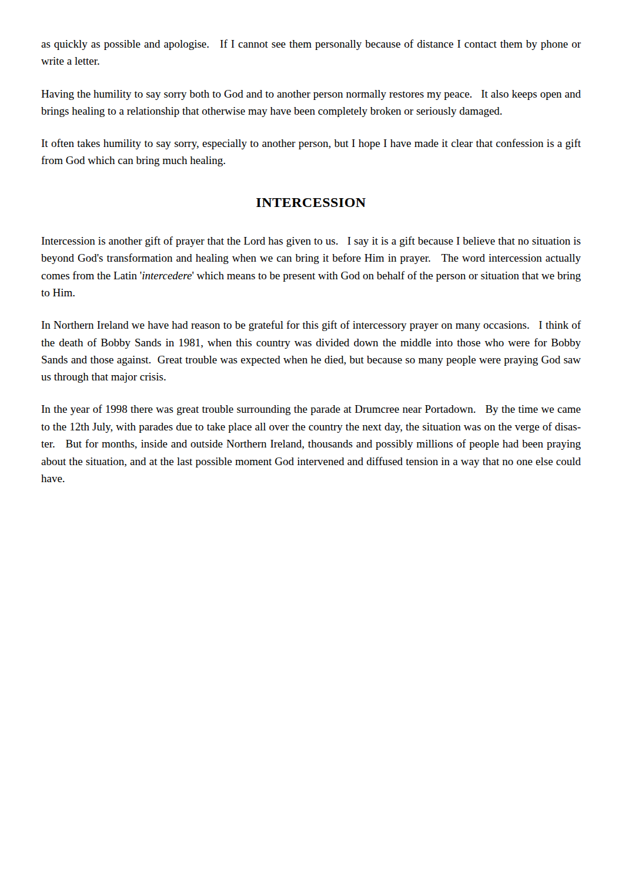as quickly as possible and apologise. If I cannot see them personally because of distance I contact them by phone or write a letter.
Having the humility to say sorry both to God and to another person normally restores my peace. It also keeps open and brings healing to a relationship that otherwise may have been completely broken or seriously damaged.
It often takes humility to say sorry, especially to another person, but I hope I have made it clear that confession is a gift from God which can bring much healing.
INTERCESSION
Intercession is another gift of prayer that the Lord has given to us. I say it is a gift because I believe that no situation is beyond God's transformation and healing when we can bring it before Him in prayer. The word intercession actually comes from the Latin 'intercedere' which means to be present with God on behalf of the person or situation that we bring to Him.
In Northern Ireland we have had reason to be grateful for this gift of intercessory prayer on many occasions. I think of the death of Bobby Sands in 1981, when this country was divided down the middle into those who were for Bobby Sands and those against. Great trouble was expected when he died, but because so many people were praying God saw us through that major crisis.
In the year of 1998 there was great trouble surrounding the parade at Drumcree near Portadown. By the time we came to the 12th July, with parades due to take place all over the country the next day, the situation was on the verge of disaster. But for months, inside and outside Northern Ireland, thousands and possibly millions of people had been praying about the situation, and at the last possible moment God intervened and diffused tension in a way that no one else could have.